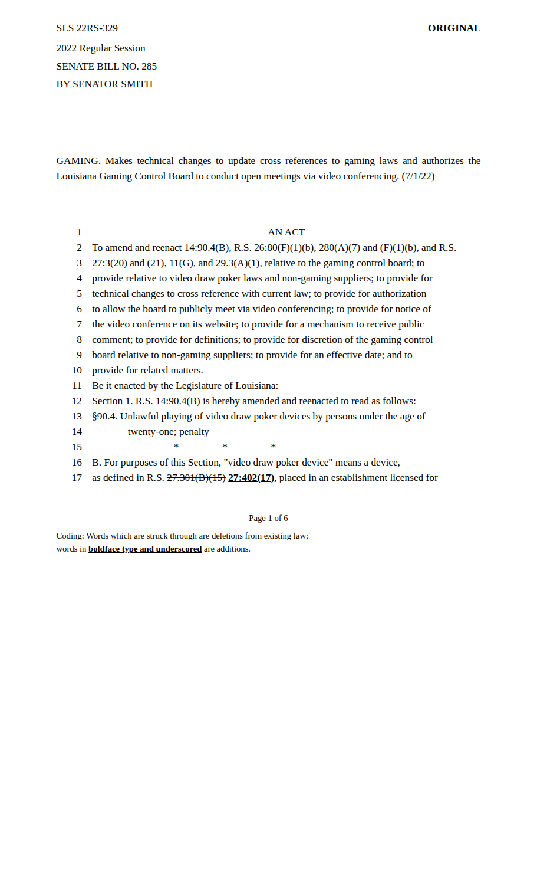SLS 22RS-329 ORIGINAL
2022 Regular Session
SENATE BILL NO. 285
BY SENATOR SMITH
GAMING. Makes technical changes to update cross references to gaming laws and authorizes the Louisiana Gaming Control Board to conduct open meetings via video conferencing. (7/1/22)
AN ACT
To amend and reenact 14:90.4(B), R.S. 26:80(F)(1)(b), 280(A)(7) and (F)(1)(b), and R.S.
27:3(20) and (21), 11(G), and 29.3(A)(1), relative to the gaming control board; to
provide relative to video draw poker laws and non-gaming suppliers; to provide for
technical changes to cross reference with current law; to provide for authorization
to allow the board to publicly meet via video conferencing; to provide for notice of
the video conference on its website; to provide for a mechanism to receive public
comment; to provide for definitions; to provide for discretion of the gaming control
board relative to non-gaming suppliers; to provide for an effective date; and to
provide for related matters.
Be it enacted by the Legislature of Louisiana:
Section 1. R.S. 14:90.4(B) is hereby amended and reenacted to read as follows:
§90.4. Unlawful playing of video draw poker devices by persons under the age of
twenty-one; penalty
* * *
B. For purposes of this Section, "video draw poker device" means a device,
as defined in R.S. 27.301(B)(15) 27:402(17), placed in an establishment licensed for
Page 1 of 6
Coding: Words which are struck through are deletions from existing law;
words in boldface type and underscored are additions.